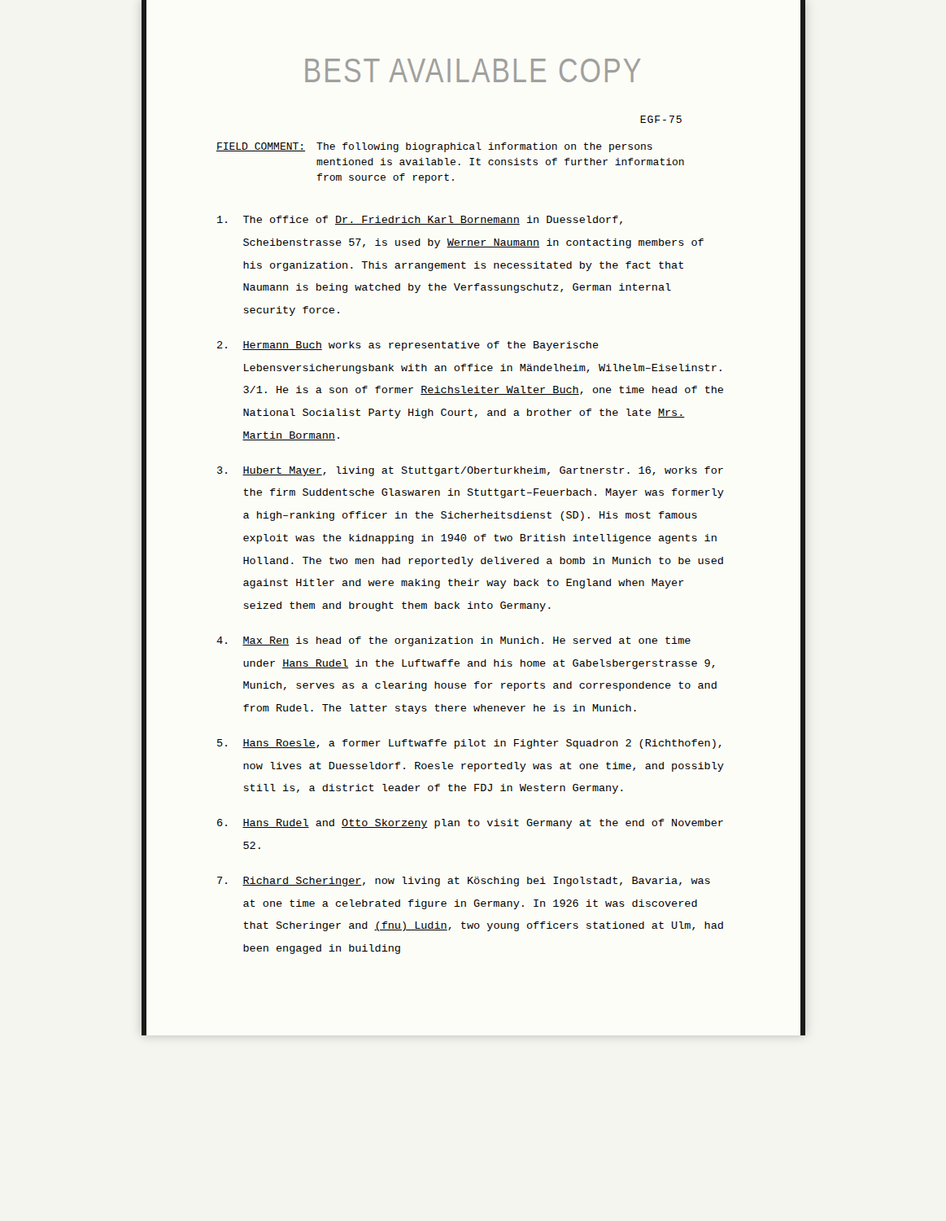BEST AVAILABLE COPY
EGF-75
FIELD COMMENT:
The following biographical information on the persons
mentioned is available. It consists of further information
from source of report.
The office of Dr. Friedrich Karl Bornemann in Duesseldorf, Scheibenstrasse 57, is used by Werner Naumann in contacting members of his organization. This arrangement is necessitated by the fact that Naumann is being watched by the Verfassungschutz, German internal security force.
Hermann Buch works as representative of the Bayerische Lebensversicherungsbank with an office in Mändelheim, Wilhelm–Eiselinstr. 3/1. He is a son of former Reichsleiter Walter Buch, one time head of the National Socialist Party High Court, and a brother of the late Mrs. Martin Bormann.
Hubert Mayer, living at Stuttgart/Oberturkheim, Gartnerstr. 16, works for the firm Suddentsche Glaswaren in Stuttgart–Feuerbach. Mayer was formerly a high–ranking officer in the Sicherheitsdienst (SD). His most famous exploit was the kidnapping in 1940 of two British intelligence agents in Holland. The two men had reportedly delivered a bomb in Munich to be used against Hitler and were making their way back to England when Mayer seized them and brought them back into Germany.
Max Ren is head of the organization in Munich. He served at one time under Hans Rudel in the Luftwaffe and his home at Gabelsbergerstrasse 9, Munich, serves as a clearing house for reports and correspondence to and from Rudel. The latter stays there whenever he is in Munich.
Hans Roesle, a former Luftwaffe pilot in Fighter Squadron 2 (Richthofen), now lives at Duesseldorf. Roesle reportedly was at one time, and possibly still is, a district leader of the FDJ in Western Germany.
Hans Rudel and Otto Skorzeny plan to visit Germany at the end of November 52.
Richard Scheringer, now living at Kösching bei Ingolstadt, Bavaria, was at one time a celebrated figure in Germany. In 1926 it was discovered that Scheringer and (fnu) Ludin, two young officers stationed at Ulm, had been engaged in building